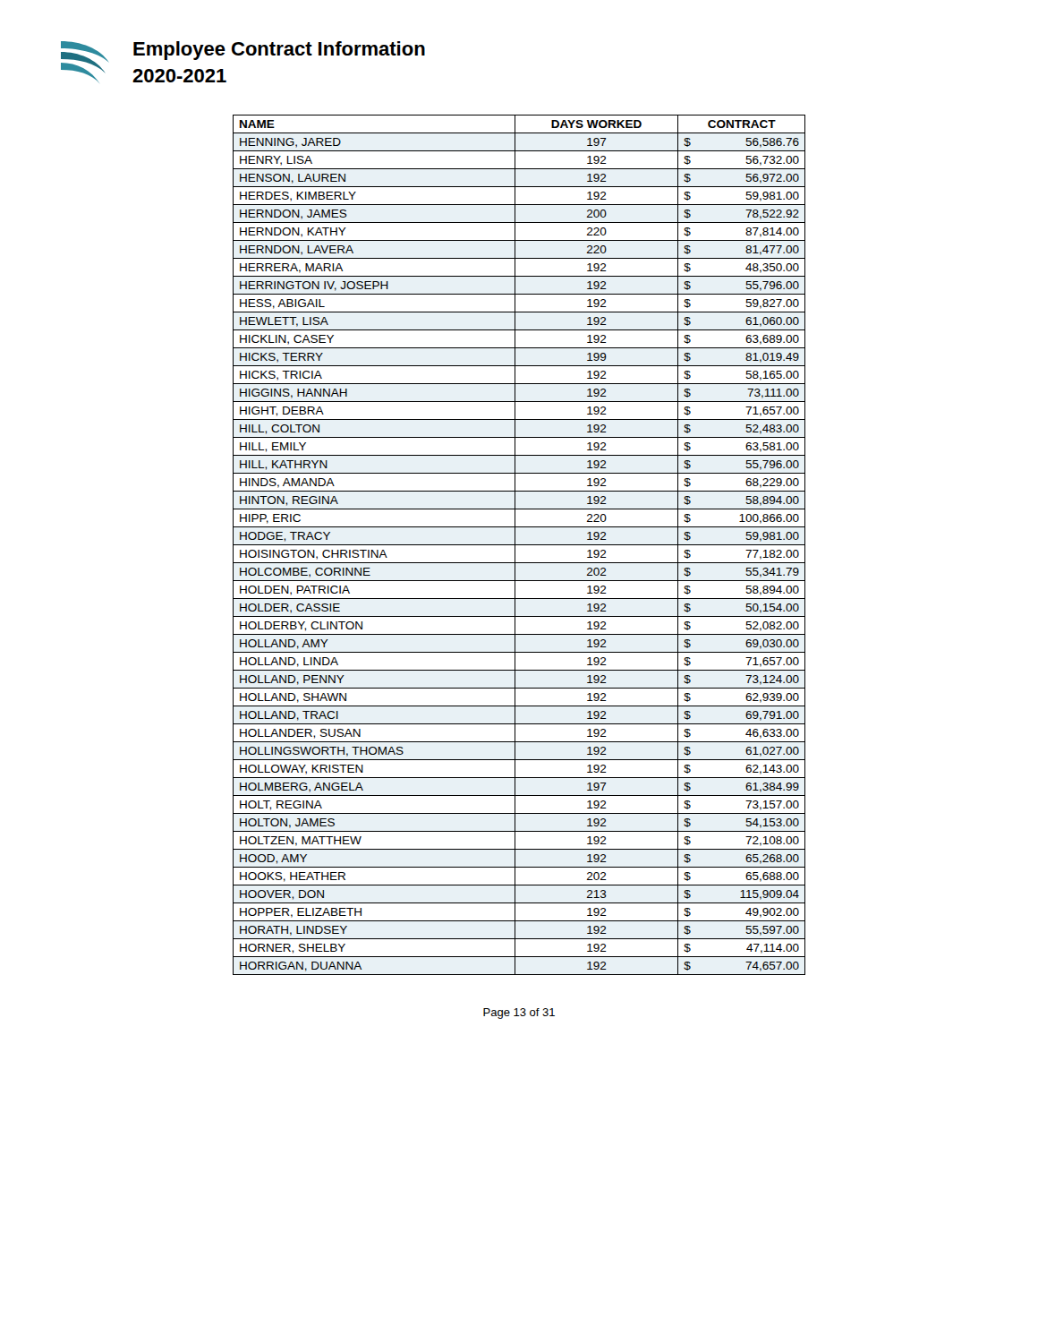Employee Contract Information
2020-2021
Employee Contract Information 2020-2021
| NAME | DAYS WORKED | CONTRACT |
| --- | --- | --- |
| HENNING, JARED | 197 | $ 56,586.76 |
| HENRY, LISA | 192 | $ 56,732.00 |
| HENSON, LAUREN | 192 | $ 56,972.00 |
| HERDES, KIMBERLY | 192 | $ 59,981.00 |
| HERNDON, JAMES | 200 | $ 78,522.92 |
| HERNDON, KATHY | 220 | $ 87,814.00 |
| HERNDON, LAVERA | 220 | $ 81,477.00 |
| HERRERA, MARIA | 192 | $ 48,350.00 |
| HERRINGTON IV, JOSEPH | 192 | $ 55,796.00 |
| HESS, ABIGAIL | 192 | $ 59,827.00 |
| HEWLETT, LISA | 192 | $ 61,060.00 |
| HICKLIN, CASEY | 192 | $ 63,689.00 |
| HICKS, TERRY | 199 | $ 81,019.49 |
| HICKS, TRICIA | 192 | $ 58,165.00 |
| HIGGINS, HANNAH | 192 | $ 73,111.00 |
| HIGHT, DEBRA | 192 | $ 71,657.00 |
| HILL, COLTON | 192 | $ 52,483.00 |
| HILL, EMILY | 192 | $ 63,581.00 |
| HILL, KATHRYN | 192 | $ 55,796.00 |
| HINDS, AMANDA | 192 | $ 68,229.00 |
| HINTON, REGINA | 192 | $ 58,894.00 |
| HIPP, ERIC | 220 | $ 100,866.00 |
| HODGE, TRACY | 192 | $ 59,981.00 |
| HOISINGTON, CHRISTINA | 192 | $ 77,182.00 |
| HOLCOMBE, CORINNE | 202 | $ 55,341.79 |
| HOLDEN, PATRICIA | 192 | $ 58,894.00 |
| HOLDER, CASSIE | 192 | $ 50,154.00 |
| HOLDERBY, CLINTON | 192 | $ 52,082.00 |
| HOLLAND, AMY | 192 | $ 69,030.00 |
| HOLLAND, LINDA | 192 | $ 71,657.00 |
| HOLLAND, PENNY | 192 | $ 73,124.00 |
| HOLLAND, SHAWN | 192 | $ 62,939.00 |
| HOLLAND, TRACI | 192 | $ 69,791.00 |
| HOLLANDER, SUSAN | 192 | $ 46,633.00 |
| HOLLINGSWORTH, THOMAS | 192 | $ 61,027.00 |
| HOLLOWAY, KRISTEN | 192 | $ 62,143.00 |
| HOLMBERG, ANGELA | 197 | $ 61,384.99 |
| HOLT, REGINA | 192 | $ 73,157.00 |
| HOLTON, JAMES | 192 | $ 54,153.00 |
| HOLTZEN, MATTHEW | 192 | $ 72,108.00 |
| HOOD, AMY | 192 | $ 65,268.00 |
| HOOKS, HEATHER | 202 | $ 65,688.00 |
| HOOVER, DON | 213 | $ 115,909.04 |
| HOPPER, ELIZABETH | 192 | $ 49,902.00 |
| HORATH, LINDSEY | 192 | $ 55,597.00 |
| HORNER, SHELBY | 192 | $ 47,114.00 |
| HORRIGAN, DUANNA | 192 | $ 74,657.00 |
Page 13 of 31